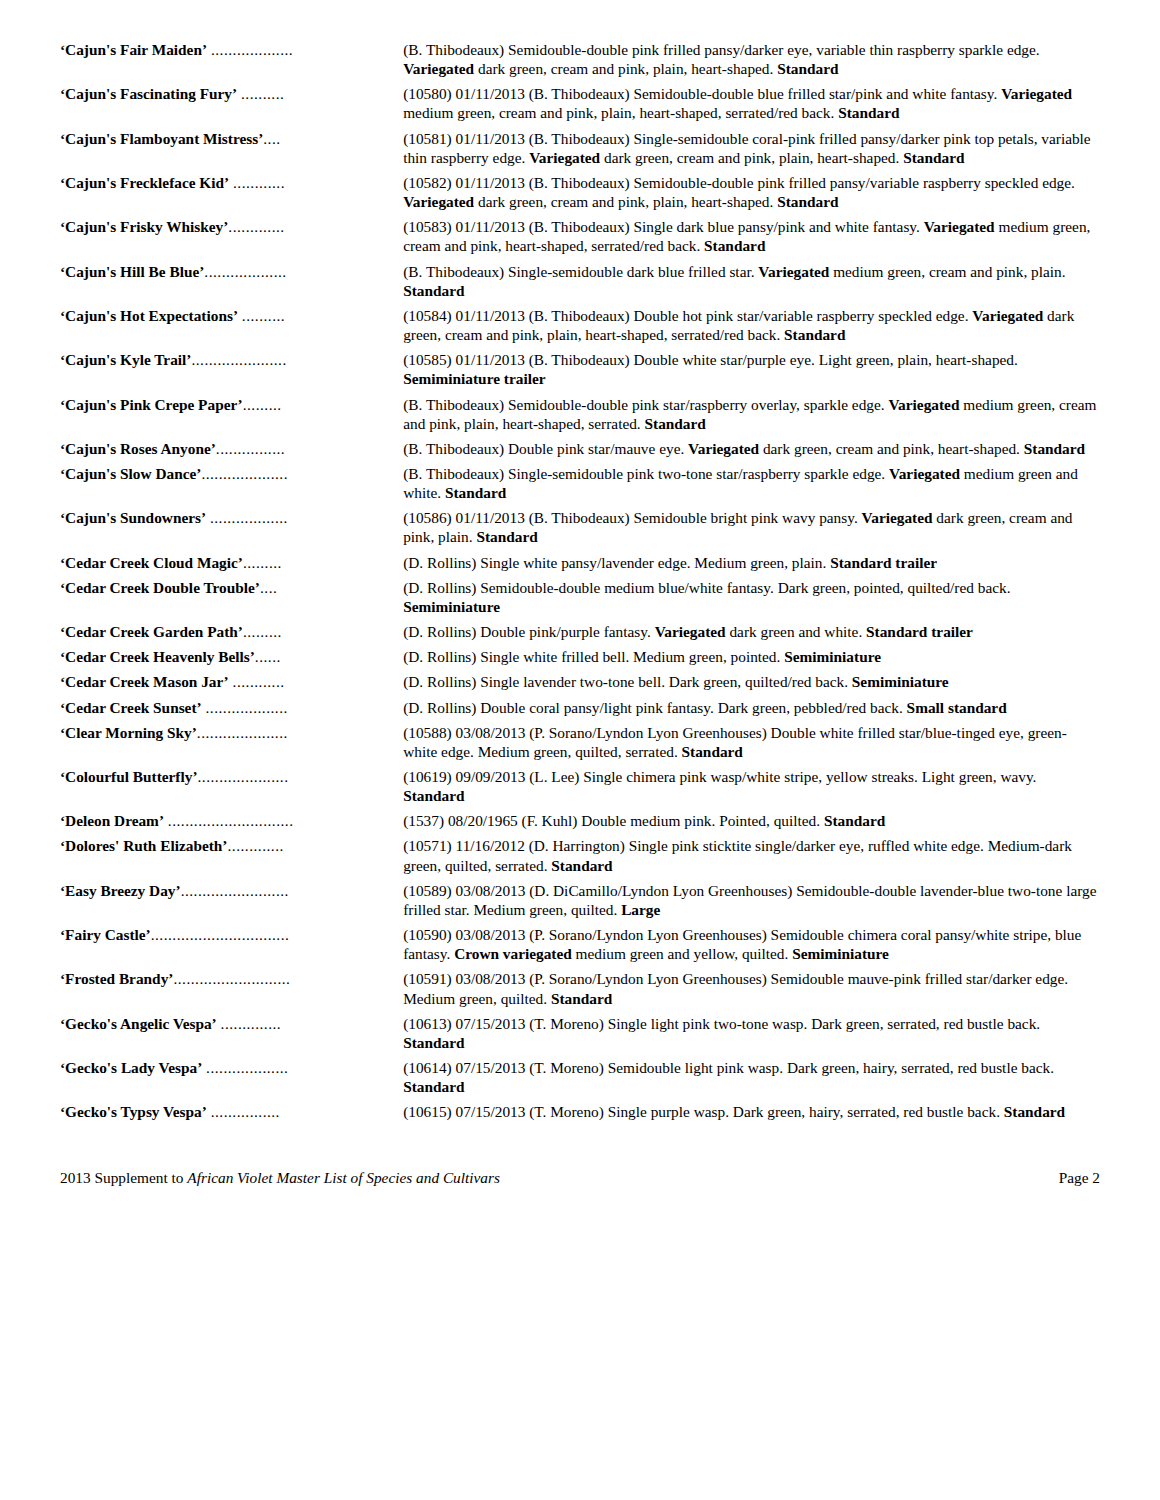| ‘Cajun's Fair Maiden’ ................... | (B. Thibodeaux) Semidouble-double pink frilled pansy/darker eye, variable thin raspberry sparkle edge. Variegated dark green, cream and pink, plain, heart-shaped. Standard |
| ‘Cajun's Fascinating Fury’ .......... | (10580) 01/11/2013 (B. Thibodeaux) Semidouble-double blue frilled star/pink and white fantasy. Variegated medium green, cream and pink, plain, heart-shaped, serrated/red back. Standard |
| ‘Cajun's Flamboyant Mistress’ .... | (10581) 01/11/2013 (B. Thibodeaux) Single-semidouble coral-pink frilled pansy/darker pink top petals, variable thin raspberry edge. Variegated dark green, cream and pink, plain, heart-shaped. Standard |
| ‘Cajun's Freckleface Kid’ ............ | (10582) 01/11/2013 (B. Thibodeaux) Semidouble-double pink frilled pansy/variable raspberry speckled edge. Variegated dark green, cream and pink, plain, heart-shaped. Standard |
| ‘Cajun's Frisky Whiskey’ ............. | (10583) 01/11/2013 (B. Thibodeaux) Single dark blue pansy/pink and white fantasy. Variegated medium green, cream and pink, heart-shaped, serrated/red back. Standard |
| ‘Cajun's Hill Be Blue’ ................... | (B. Thibodeaux) Single-semidouble dark blue frilled star. Variegated medium green, cream and pink, plain. Standard |
| ‘Cajun's Hot Expectations’ .......... | (10584) 01/11/2013 (B. Thibodeaux) Double hot pink star/variable raspberry speckled edge. Variegated dark green, cream and pink, plain, heart-shaped, serrated/red back. Standard |
| ‘Cajun's Kyle Trail’ ...................... | (10585) 01/11/2013 (B. Thibodeaux) Double white star/purple eye. Light green, plain, heart-shaped. Semiminiature trailer |
| ‘Cajun's Pink Crepe Paper’ ......... | (B. Thibodeaux) Semidouble-double pink star/raspberry overlay, sparkle edge. Variegated medium green, cream and pink, plain, heart-shaped, serrated. Standard |
| ‘Cajun's Roses Anyone’ ................ | (B. Thibodeaux) Double pink star/mauve eye. Variegated dark green, cream and pink, heart-shaped. Standard |
| ‘Cajun's Slow Dance’ .................... | (B. Thibodeaux) Single-semidouble pink two-tone star/raspberry sparkle edge. Variegated medium green and white. Standard |
| ‘Cajun's Sundowners’ .................. | (10586) 01/11/2013 (B. Thibodeaux) Semidouble bright pink wavy pansy. Variegated dark green, cream and pink, plain. Standard |
| ‘Cedar Creek Cloud Magic’ ......... | (D. Rollins) Single white pansy/lavender edge. Medium green, plain. Standard trailer |
| ‘Cedar Creek Double Trouble’ .... | (D. Rollins) Semidouble-double medium blue/white fantasy. Dark green, pointed, quilted/red back. Semiminiature |
| ‘Cedar Creek Garden Path’ ......... | (D. Rollins) Double pink/purple fantasy. Variegated dark green and white. Standard trailer |
| ‘Cedar Creek Heavenly Bells’ ...... | (D. Rollins) Single white frilled bell. Medium green, pointed. Semiminiature |
| ‘Cedar Creek Mason Jar’ ............ | (D. Rollins) Single lavender two-tone bell. Dark green, quilted/red back. Semiminiature |
| ‘Cedar Creek Sunset’ ................... | (D. Rollins) Double coral pansy/light pink fantasy. Dark green, pebbled/red back. Small standard |
| ‘Clear Morning Sky’ ..................... | (10588) 03/08/2013 (P. Sorano/Lyndon Lyon Greenhouses) Double white frilled star/blue-tinged eye, green-white edge. Medium green, quilted, serrated. Standard |
| ‘Colourful Butterfly’ ..................... | (10619) 09/09/2013 (L. Lee) Single chimera pink wasp/white stripe, yellow streaks. Light green, wavy. Standard |
| ‘Deleon Dream’ ............................. | (1537) 08/20/1965 (F. Kuhl) Double medium pink. Pointed, quilted. Standard |
| ‘Dolores' Ruth Elizabeth’ ............. | (10571) 11/16/2012 (D. Harrington) Single pink sticktite single/darker eye, ruffled white edge. Medium-dark green, quilted, serrated. Standard |
| ‘Easy Breezy Day’ ......................... | (10589) 03/08/2013 (D. DiCamillo/Lyndon Lyon Greenhouses) Semidouble-double lavender-blue two-tone large frilled star. Medium green, quilted. Large |
| ‘Fairy Castle’ ................................ | (10590) 03/08/2013 (P. Sorano/Lyndon Lyon Greenhouses) Semidouble chimera coral pansy/white stripe, blue fantasy. Crown variegated medium green and yellow, quilted. Semiminiature |
| ‘Frosted Brandy’ ........................... | (10591) 03/08/2013 (P. Sorano/Lyndon Lyon Greenhouses) Semidouble mauve-pink frilled star/darker edge. Medium green, quilted. Standard |
| ‘Gecko's Angelic Vespa’ .............. | (10613) 07/15/2013 (T. Moreno) Single light pink two-tone wasp. Dark green, serrated, red bustle back. Standard |
| ‘Gecko's Lady Vespa’ ................... | (10614) 07/15/2013 (T. Moreno) Semidouble light pink wasp. Dark green, hairy, serrated, red bustle back. Standard |
| ‘Gecko's Typsy Vespa’ ................ | (10615) 07/15/2013 (T. Moreno) Single purple wasp. Dark green, hairy, serrated, red bustle back. Standard |
2013 Supplement to African Violet Master List of Species and Cultivars
Page 2